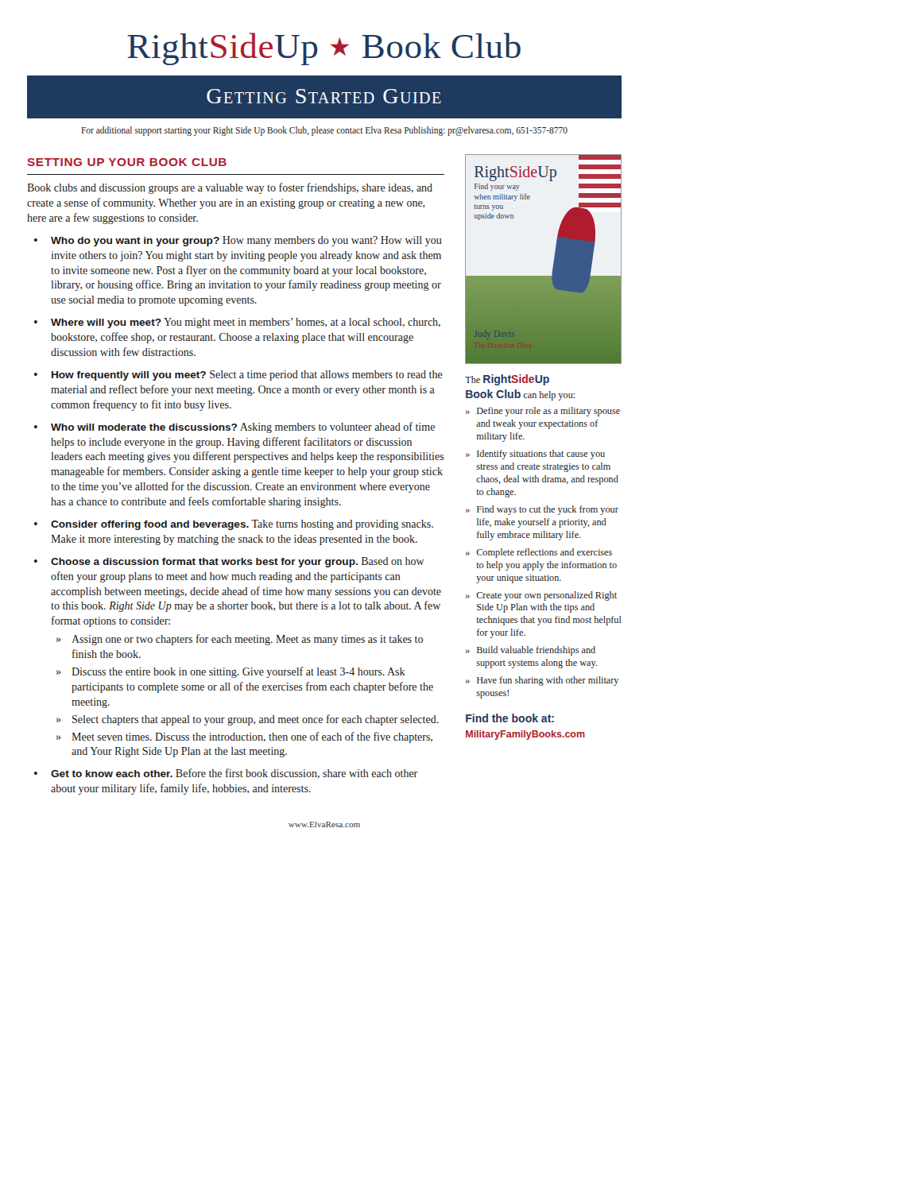Right Side Up ★ Book Club
Getting Started Guide
For additional support starting your Right Side Up Book Club, please contact Elva Resa Publishing: pr@elvaresa.com, 651-357-8770
Setting Up Your Book Club
Book clubs and discussion groups are a valuable way to foster friendships, share ideas, and create a sense of community. Whether you are in an existing group or creating a new one, here are a few suggestions to consider.
Who do you want in your group? How many members do you want? How will you invite others to join? You might start by inviting people you already know and ask them to invite someone new. Post a flyer on the community board at your local bookstore, library, or housing office. Bring an invitation to your family readiness group meeting or use social media to promote upcoming events.
Where will you meet? You might meet in members’ homes, at a local school, church, bookstore, coffee shop, or restaurant. Choose a relaxing place that will encourage discussion with few distractions.
How frequently will you meet? Select a time period that allows members to read the material and reflect before your next meeting. Once a month or every other month is a common frequency to fit into busy lives.
Who will moderate the discussions? Asking members to volunteer ahead of time helps to include everyone in the group. Having different facilitators or discussion leaders each meeting gives you different perspectives and helps keep the responsibilities manageable for members. Consider asking a gentle time keeper to help your group stick to the time you’ve allotted for the discussion. Create an environment where everyone has a chance to contribute and feels comfortable sharing insights.
Consider offering food and beverages. Take turns hosting and providing snacks. Make it more interesting by matching the snack to the ideas presented in the book.
Choose a discussion format that works best for your group. Based on how often your group plans to meet and how much reading and the participants can accomplish between meetings, decide ahead of time how many sessions you can devote to this book. Right Side Up may be a shorter book, but there is a lot to talk about. A few format options to consider:
Assign one or two chapters for each meeting. Meet as many times as it takes to finish the book.
Discuss the entire book in one sitting. Give yourself at least 3-4 hours. Ask participants to complete some or all of the exercises from each chapter before the meeting.
Select chapters that appeal to your group, and meet once for each chapter selected.
Meet seven times. Discuss the introduction, then one of each of the five chapters, and Your Right Side Up Plan at the last meeting.
Get to know each other. Before the first book discussion, share with each other about your military life, family life, hobbies, and interests.
RightSide Up
Find your way
when military life
turns you
upside down
Judy DavisThe Direction Diva
The RightSide Up
Book Club can help you:
Define your role as a military spouse and tweak your expectations of military life.
Identify situations that cause you stress and create strategies to calm chaos, deal with drama, and respond to change.
Find ways to cut the yuck from your life, make yourself a priority, and fully embrace military life.
Complete reflections and exercises to help you apply the information to your unique situation.
Create your own personalized Right Side Up Plan with the tips and techniques that you find most helpful for your life.
Build valuable friendships and support systems along the way.
Have fun sharing with other military spouses!
Find the book at:
MilitaryFamilyBooks.com
www.ElvaResa.com